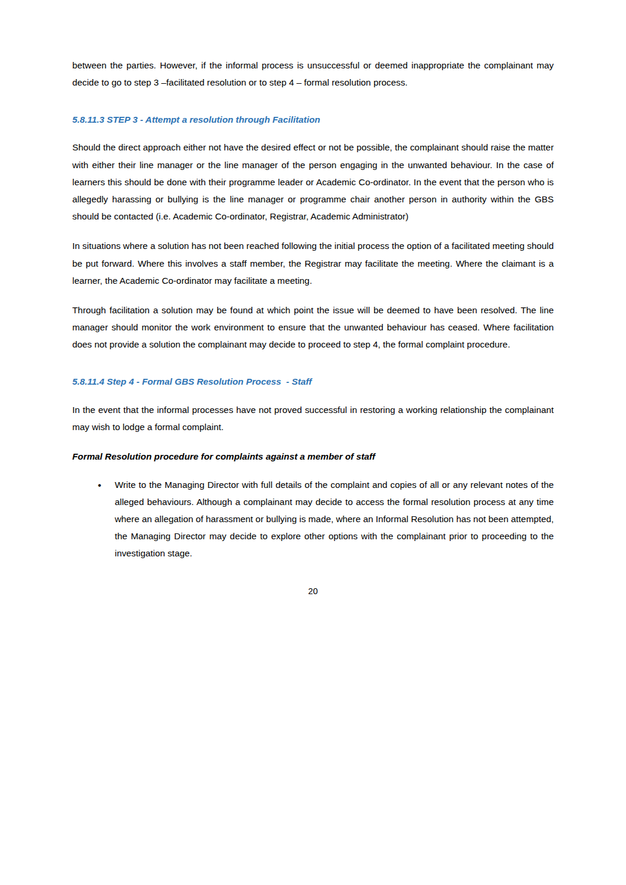between the parties. However, if the informal process is unsuccessful or deemed inappropriate the complainant may decide to go to step 3 –facilitated resolution or to step 4 – formal resolution process.
5.8.11.3 STEP 3 - Attempt a resolution through Facilitation
Should the direct approach either not have the desired effect or not be possible, the complainant should raise the matter with either their line manager or the line manager of the person engaging in the unwanted behaviour. In the case of learners this should be done with their programme leader or Academic Co-ordinator. In the event that the person who is allegedly harassing or bullying is the line manager or programme chair another person in authority within the GBS should be contacted (i.e. Academic Co-ordinator, Registrar, Academic Administrator)
In situations where a solution has not been reached following the initial process the option of a facilitated meeting should be put forward. Where this involves a staff member, the Registrar may facilitate the meeting. Where the claimant is a learner, the Academic Co-ordinator may facilitate a meeting.
Through facilitation a solution may be found at which point the issue will be deemed to have been resolved. The line manager should monitor the work environment to ensure that the unwanted behaviour has ceased. Where facilitation does not provide a solution the complainant may decide to proceed to step 4, the formal complaint procedure.
5.8.11.4 Step 4 - Formal GBS Resolution Process - Staff
In the event that the informal processes have not proved successful in restoring a working relationship the complainant may wish to lodge a formal complaint.
Formal Resolution procedure for complaints against a member of staff
Write to the Managing Director with full details of the complaint and copies of all or any relevant notes of the alleged behaviours. Although a complainant may decide to access the formal resolution process at any time where an allegation of harassment or bullying is made, where an Informal Resolution has not been attempted, the Managing Director may decide to explore other options with the complainant prior to proceeding to the investigation stage.
20